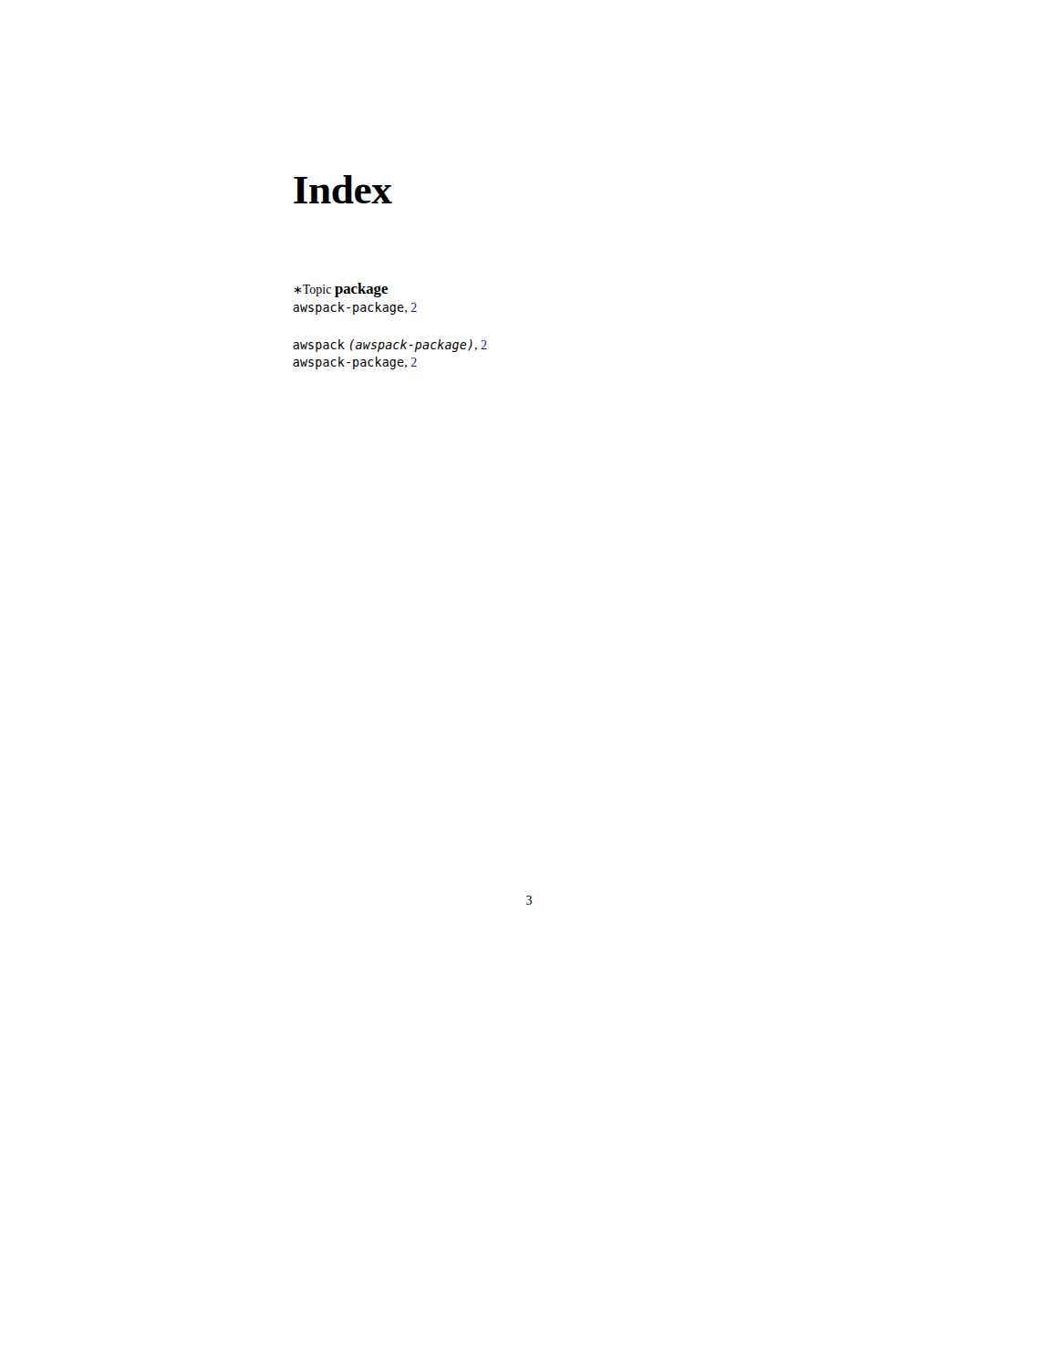Index
∗Topic package
awspack-package, 2
awspack (awspack-package), 2
awspack-package, 2
3